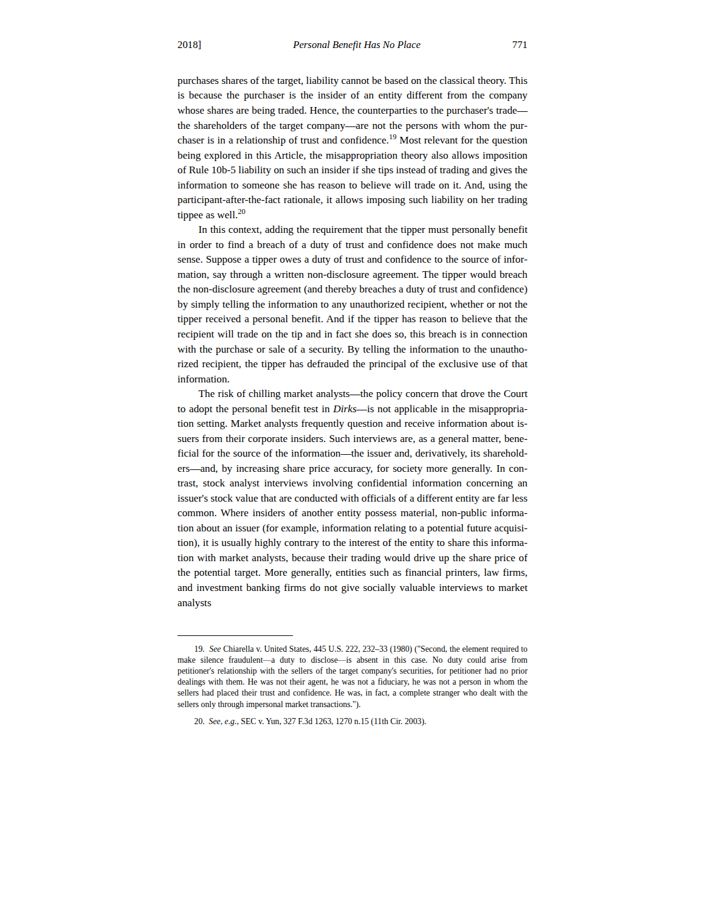2018] Personal Benefit Has No Place 771
purchases shares of the target, liability cannot be based on the classical theory. This is because the purchaser is the insider of an entity different from the company whose shares are being traded. Hence, the counterparties to the purchaser's trade—the shareholders of the target company—are not the persons with whom the purchaser is in a relationship of trust and confidence.19 Most relevant for the question being explored in this Article, the misappropriation theory also allows imposition of Rule 10b-5 liability on such an insider if she tips instead of trading and gives the information to someone she has reason to believe will trade on it. And, using the participant-after-the-fact rationale, it allows imposing such liability on her trading tippee as well.20
In this context, adding the requirement that the tipper must personally benefit in order to find a breach of a duty of trust and confidence does not make much sense. Suppose a tipper owes a duty of trust and confidence to the source of information, say through a written non-disclosure agreement. The tipper would breach the non-disclosure agreement (and thereby breaches a duty of trust and confidence) by simply telling the information to any unauthorized recipient, whether or not the tipper received a personal benefit. And if the tipper has reason to believe that the recipient will trade on the tip and in fact she does so, this breach is in connection with the purchase or sale of a security. By telling the information to the unauthorized recipient, the tipper has defrauded the principal of the exclusive use of that information.
The risk of chilling market analysts—the policy concern that drove the Court to adopt the personal benefit test in Dirks—is not applicable in the misappropriation setting. Market analysts frequently question and receive information about issuers from their corporate insiders. Such interviews are, as a general matter, beneficial for the source of the information—the issuer and, derivatively, its shareholders—and, by increasing share price accuracy, for society more generally. In contrast, stock analyst interviews involving confidential information concerning an issuer's stock value that are conducted with officials of a different entity are far less common. Where insiders of another entity possess material, non-public information about an issuer (for example, information relating to a potential future acquisition), it is usually highly contrary to the interest of the entity to share this information with market analysts, because their trading would drive up the share price of the potential target. More generally, entities such as financial printers, law firms, and investment banking firms do not give socially valuable interviews to market analysts
19. See Chiarella v. United States, 445 U.S. 222, 232–33 (1980) ("Second, the element required to make silence fraudulent—a duty to disclose—is absent in this case. No duty could arise from petitioner's relationship with the sellers of the target company's securities, for petitioner had no prior dealings with them. He was not their agent, he was not a fiduciary, he was not a person in whom the sellers had placed their trust and confidence. He was, in fact, a complete stranger who dealt with the sellers only through impersonal market transactions.").
20. See, e.g., SEC v. Yun, 327 F.3d 1263, 1270 n.15 (11th Cir. 2003).